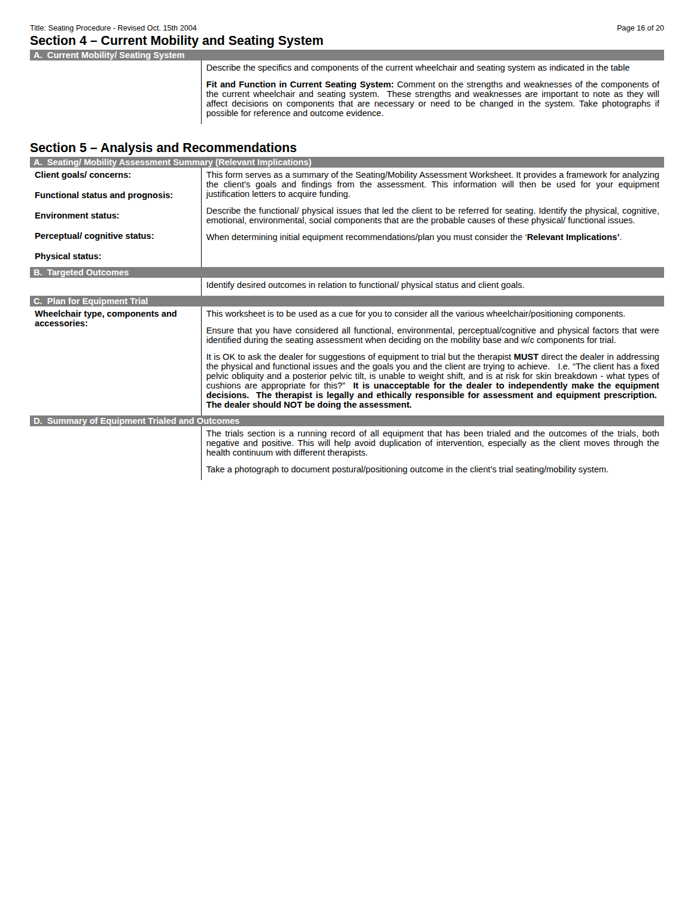Title: Seating Procedure - Revised Oct. 15th 2004 Page 16 of 20
Section 4 – Current Mobility and Seating System
A. Current Mobility/ Seating System
| | Describe the specifics and components of the current wheelchair and seating system as indicated in the table Fit and Function in Current Seating System: Comment on the strengths and weaknesses of the components of the current wheelchair and seating system. These strengths and weaknesses are important to note as they will affect decisions on components that are necessary or need to be changed in the system. Take photographs if possible for reference and outcome evidence. |
Section 5 – Analysis and Recommendations
A. Seating/ Mobility Assessment Summary (Relevant Implications)
| Client goals/ concerns: Functional status and prognosis: Environment status: Perceptual/ cognitive status: Physical status: | This form serves as a summary of the Seating/Mobility Assessment Worksheet. It provides a framework for analyzing the client’s goals and findings from the assessment. This information will then be used for your equipment justification letters to acquire funding. Describe the functional/ physical issues that led the client to be referred for seating. Identify the physical, cognitive, emotional, environmental, social components that are the probable causes of these physical/ functional issues. When determining initial equipment recommendations/plan you must consider the ‘ Relevant Implications’ . |
B. Targeted Outcomes
| | Identify desired outcomes in relation to functional/ physical status and client goals. |
C. Plan for Equipment Trial
| Wheelchair type, components and accessories: | This worksheet is to be used as a cue for you to consider all the various wheelchair/positioning components. Ensure that you have considered all functional, environmental, perceptual/cognitive and physical factors that were identified during the seating assessment when deciding on the mobility base and w/c components for trial. It is OK to ask the dealer for suggestions of equipment to trial but the therapist MUST direct the dealer in addressing the physical and functional issues and the goals you and the client are trying to achieve. I.e. “The client has a fixed pelvic obliquity and a posterior pelvic tilt, is unable to weight shift, and is at risk for skin breakdown - what types of cushions are appropriate for this?” It is unacceptable for the dealer to independently make the equipment decisions. The therapist is legally and ethically responsible for assessment and equipment prescription. The dealer should NOT be doing the assessment. |
D. Summary of Equipment Trialed and Outcomes
| | The trials section is a running record of all equipment that has been trialed and the outcomes of the trials, both negative and positive. This will help avoid duplication of intervention, especially as the client moves through the health continuum with different therapists. Take a photograph to document postural/positioning outcome in the client’s trial seating/mobility system. |